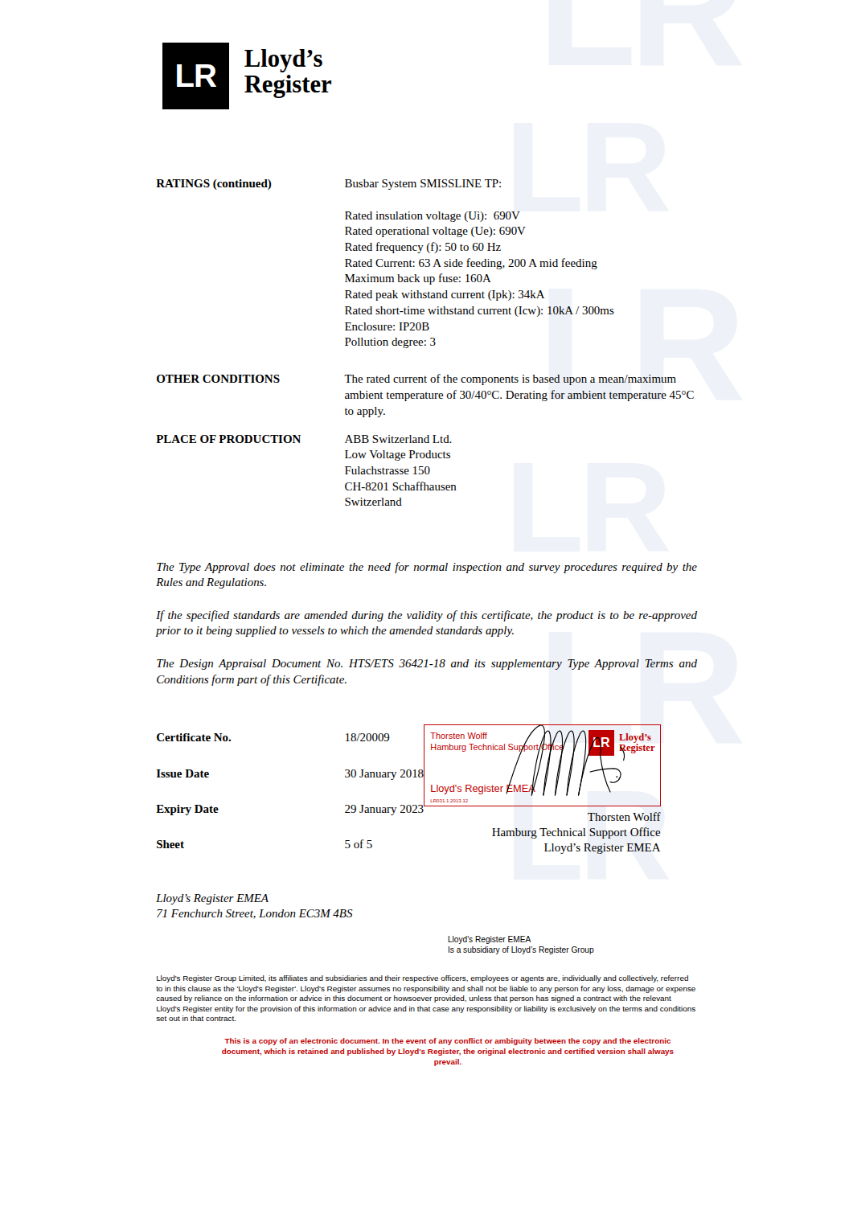LR
LR
LR
LR
LR
LR
LR
Lloyd’s
Register
| RATINGS (continued) | Busbar System SMISSLINE TP: Rated insulation voltage (Ui): 690V Rated operational voltage (Ue): 690V Rated frequency (f): 50 to 60 Hz Rated Current: 63 A side feeding, 200 A mid feeding Maximum back up fuse: 160A Rated peak withstand current (Ipk): 34kA Rated short-time withstand current (Icw): 10kA / 300ms Enclosure: IP20B Pollution degree: 3 |
| OTHER CONDITIONS | The rated current of the components is based upon a mean/maximum ambient temperature of 30/40°C. Derating for ambient temperature 45°C to apply. |
| PLACE OF PRODUCTION | ABB Switzerland Ltd. Low Voltage Products Fulachstrasse 150 CH-8201 Schaffhausen Switzerland |
The Type Approval does not eliminate the need for normal inspection and survey procedures required by the Rules and Regulations.
If the specified standards are amended during the validity of this certificate, the product is to be re-approved prior to it being supplied to vessels to which the amended standards apply.
The Design Appraisal Document No. HTS/ETS 36421-18 and its supplementary Type Approval Terms and Conditions form part of this Certificate.
| Certificate No. | 18/20009 |
| Issue Date | 30 January 2018 |
| Expiry Date | 29 January 2023 |
| Sheet | 5 of 5 |
Thorsten Wolff
Hamburg Technical Support Office
Lloyd's Register EMEA
LR031.1.2013.12
LR
Lloyd’s
Register
Thorsten Wolff
Hamburg Technical Support Office
Lloyd’s Register EMEA
Lloyd’s Register EMEA
71 Fenchurch Street, London EC3M 4BS
Lloyd's Register EMEA
Is a subsidiary of Lloyd’s Register Group
Lloyd's Register Group Limited, its affiliates and subsidiaries and their respective officers, employees or agents are, individually and collectively, referred to in this clause as the 'Lloyd's Register'. Lloyd's Register assumes no responsibility and shall not be liable to any person for any loss, damage or expense caused by reliance on the information or advice in this document or howsoever provided, unless that person has signed a contract with the relevant Lloyd's Register entity for the provision of this information or advice and in that case any responsibility or liability is exclusively on the terms and conditions set out in that contract.
This is a copy of an electronic document. In the event of any conflict or ambiguity between the copy and the electronic document, which is retained and published by Lloyd's Register, the original electronic and certified version shall always prevail.